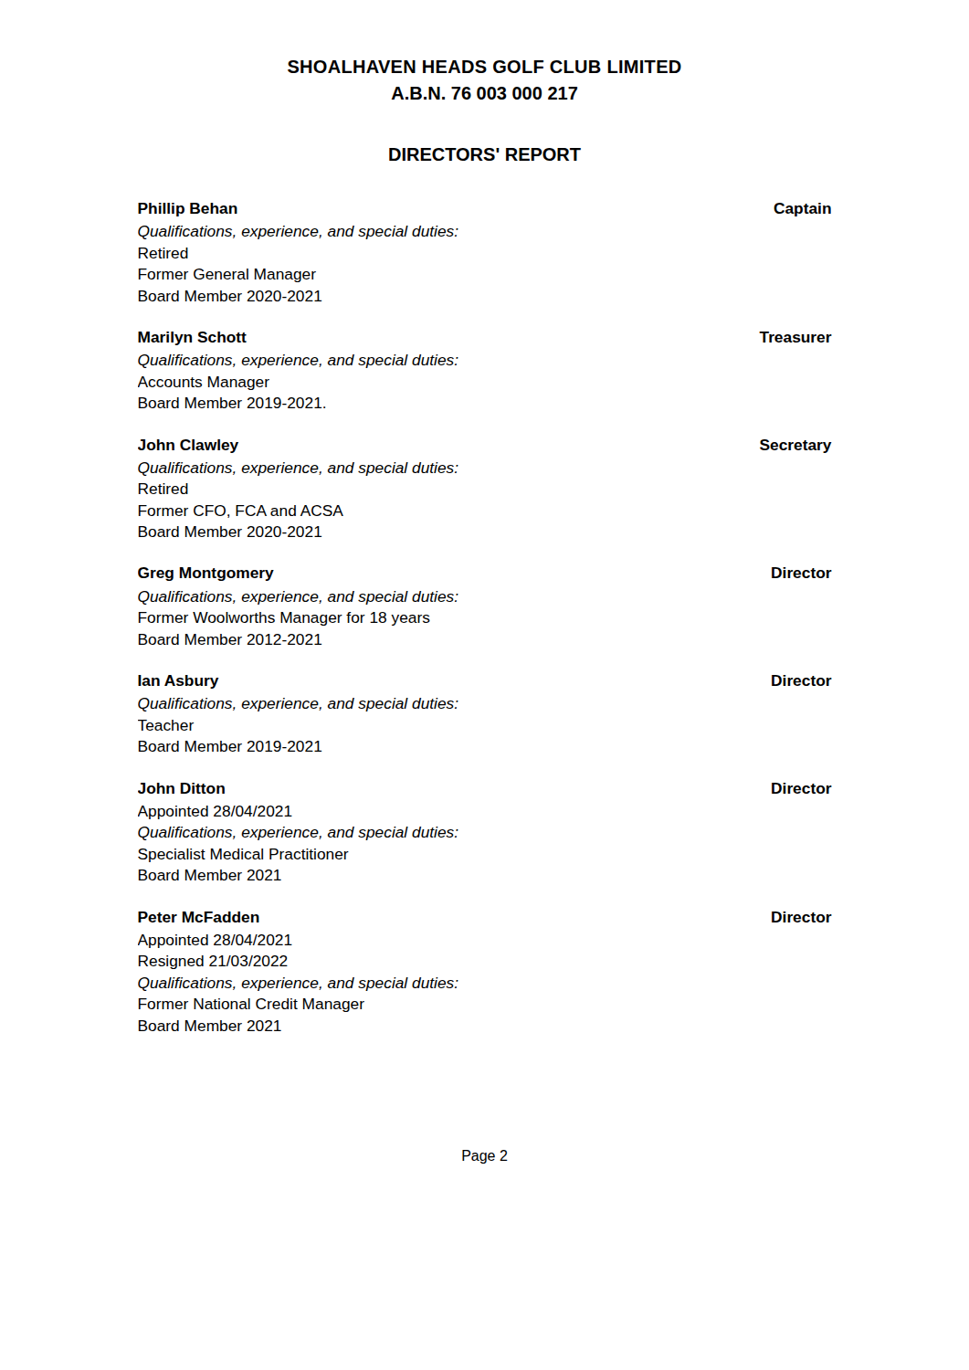SHOALHAVEN HEADS GOLF CLUB LIMITED
A.B.N. 76 003 000 217
DIRECTORS' REPORT
Phillip Behan Captain
Qualifications, experience, and special duties:
Retired
Former General Manager
Board Member 2020-2021
Marilyn Schott Treasurer
Qualifications, experience, and special duties:
Accounts Manager
Board Member 2019-2021.
John Clawley Secretary
Qualifications, experience, and special duties:
Retired
Former CFO, FCA and ACSA
Board Member 2020-2021
Greg Montgomery Director
Qualifications, experience, and special duties:
Former Woolworths Manager for 18 years
Board Member 2012-2021
Ian Asbury Director
Qualifications, experience, and special duties:
Teacher
Board Member 2019-2021
John Ditton Director
Appointed 28/04/2021
Qualifications, experience, and special duties:
Specialist Medical Practitioner
Board Member 2021
Peter McFadden Director
Appointed 28/04/2021
Resigned 21/03/2022
Qualifications, experience, and special duties:
Former National Credit Manager
Board Member 2021
Page 2